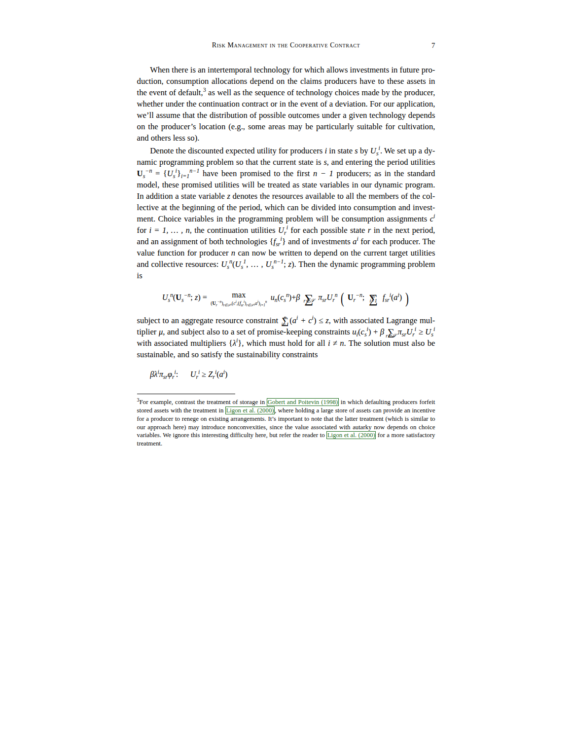Risk Management in the Cooperative Contract 7
When there is an intertemporal technology for which allows investments in future production, consumption allocations depend on the claims producers have to these assets in the event of default,3 as well as the sequence of technology choices made by the producer, whether under the continuation contract or in the event of a deviation. For our application, we’ll assume that the distribution of possible outcomes under a given technology depends on the producer’s location (e.g., some areas may be particularly suitable for cultivation, and others less so).
Denote the discounted expected utility for producers i in state s by Usi. We set up a dynamic programming problem so that the current state is s, and entering the period utilities Us−n = {Usi}i=1n−1 have been promised to the first n − 1 producers; as in the standard model, these promised utilities will be treated as state variables in our dynamic program. In addition a state variable z denotes the resources available to all the members of the collective at the beginning of the period, which can be divided into consumption and investment. Choice variables in the programming problem will be consumption assignments ci for i = 1, … , n, the continuation utilities Uri for each possible state r in the next period, and an assignment of both technologies {fsri} and of investments ai for each producer. The value function for producer n can now be written to depend on the current target utilities and collective resources: Usn(Us1, … , Usn−1; z). Then the dynamic programming problem is
Usn(Us−n; z) = max (Ur−n)r∈𝒮,(ci,(fsri)r∈𝒮,ai)i=1n un(csn)+β ∑r∈𝒮 πsrUrn ( Ur−n; ∑ni=1 fsri(ai) )
subject to an aggregate resource constraint ∑ni=1(ai + ci) ≤ z, with associated Lagrange multiplier μ, and subject also to a set of promise-keeping constraints ui(csi) + β ∑r∈𝒮 πsrUri ≥ Usi with associated multipliers {λi}, which must hold for all i ≠ n. The solution must also be sustainable, and so satisfy the sustainability constraints
βλiπsrφri: Uri ≥ Zri(ai)
3For example, contrast the treatment of storage in Gobert and Poitevin (1998) in which defaulting producers forfeit stored assets with the treatment in Ligon et al. (2000), where holding a large store of assets can provide an incentive for a producer to renege on existing arrangements. It’s important to note that the latter treatment (which is similar to our approach here) may introduce nonconvexities, since the value associated with autarky now depends on choice variables. We ignore this interesting difficulty here, but refer the reader to Ligon et al. (2000) for a more satisfactory treatment.